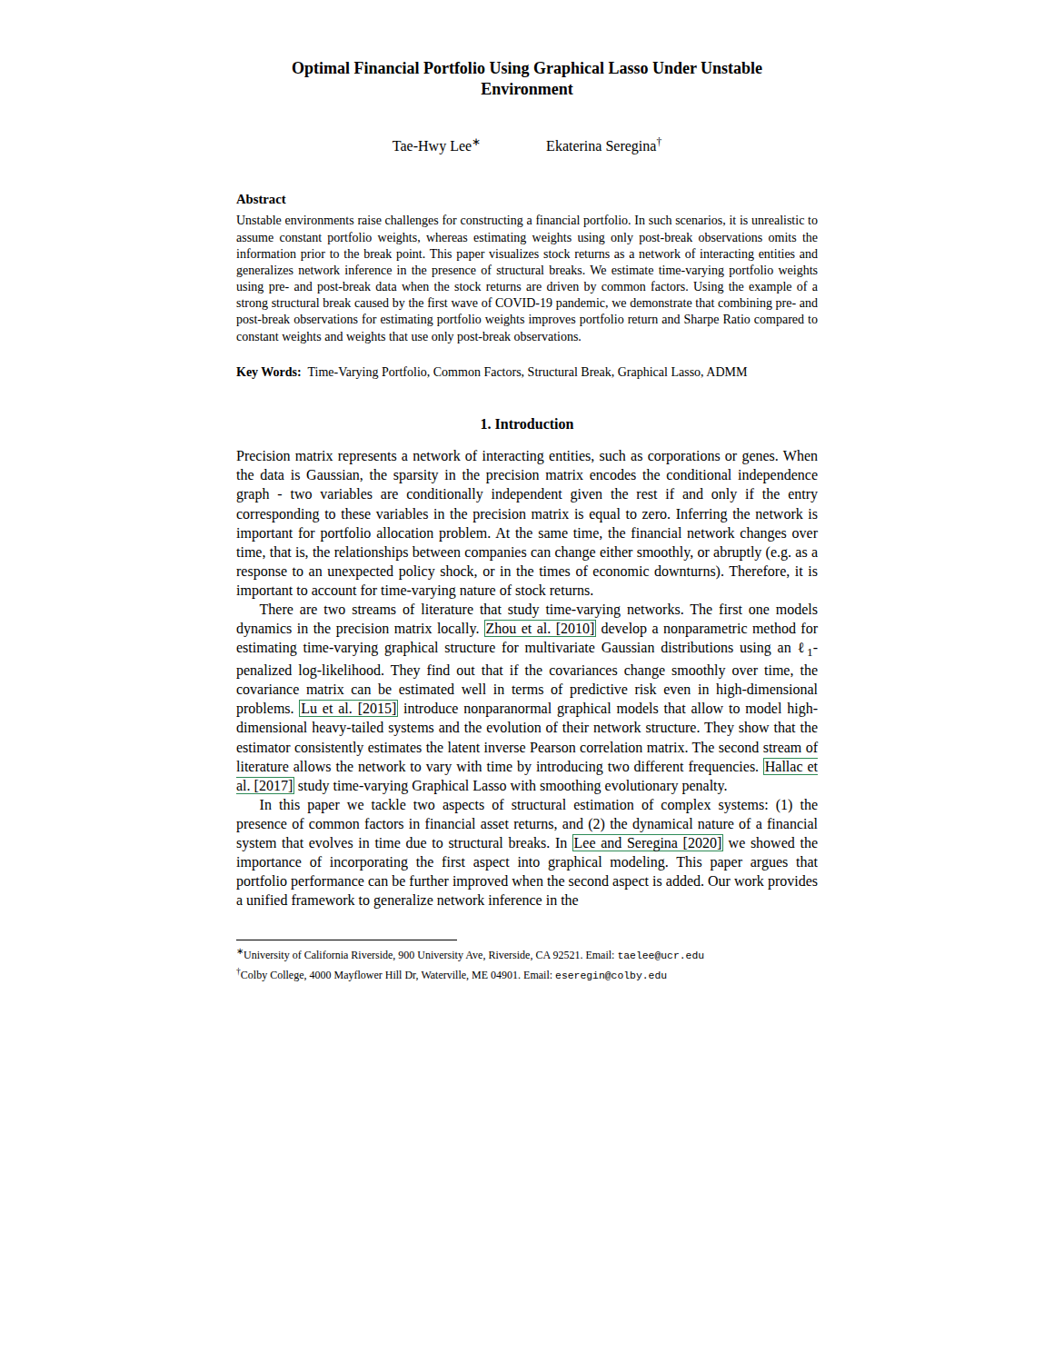Optimal Financial Portfolio Using Graphical Lasso Under Unstable
Environment
Tae-Hwy Lee∗ Ekaterina Seregina†
Abstract
Unstable environments raise challenges for constructing a financial portfolio. In such scenarios, it is unrealistic to assume constant portfolio weights, whereas estimating weights using only post-break observations omits the information prior to the break point. This paper visualizes stock returns as a network of interacting entities and generalizes network inference in the presence of structural breaks. We estimate time-varying portfolio weights using pre- and post-break data when the stock returns are driven by common factors. Using the example of a strong structural break caused by the first wave of COVID-19 pandemic, we demonstrate that combining pre- and post-break observations for estimating portfolio weights improves portfolio return and Sharpe Ratio compared to constant weights and weights that use only post-break observations.
Key Words: Time-Varying Portfolio, Common Factors, Structural Break, Graphical Lasso, ADMM
1. Introduction
Precision matrix represents a network of interacting entities, such as corporations or genes. When the data is Gaussian, the sparsity in the precision matrix encodes the conditional independence graph - two variables are conditionally independent given the rest if and only if the entry corresponding to these variables in the precision matrix is equal to zero. Inferring the network is important for portfolio allocation problem. At the same time, the financial network changes over time, that is, the relationships between companies can change either smoothly, or abruptly (e.g. as a response to an unexpected policy shock, or in the times of economic downturns). Therefore, it is important to account for time-varying nature of stock returns.
There are two streams of literature that study time-varying networks. The first one models dynamics in the precision matrix locally. Zhou et al. [2010] develop a nonparametric method for estimating time-varying graphical structure for multivariate Gaussian distributions using an ℓ1-penalized log-likelihood. They find out that if the covariances change smoothly over time, the covariance matrix can be estimated well in terms of predictive risk even in high-dimensional problems. Lu et al. [2015] introduce nonparanormal graphical models that allow to model high-dimensional heavy-tailed systems and the evolution of their network structure. They show that the estimator consistently estimates the latent inverse Pearson correlation matrix. The second stream of literature allows the network to vary with time by introducing two different frequencies. Hallac et al. [2017] study time-varying Graphical Lasso with smoothing evolutionary penalty.
In this paper we tackle two aspects of structural estimation of complex systems: (1) the presence of common factors in financial asset returns, and (2) the dynamical nature of a financial system that evolves in time due to structural breaks. In Lee and Seregina [2020] we showed the importance of incorporating the first aspect into graphical modeling. This paper argues that portfolio performance can be further improved when the second aspect is added. Our work provides a unified framework to generalize network inference in the
∗University of California Riverside, 900 University Ave, Riverside, CA 92521. Email: taelee@ucr.edu
†Colby College, 4000 Mayflower Hill Dr, Waterville, ME 04901. Email: eseregin@colby.edu